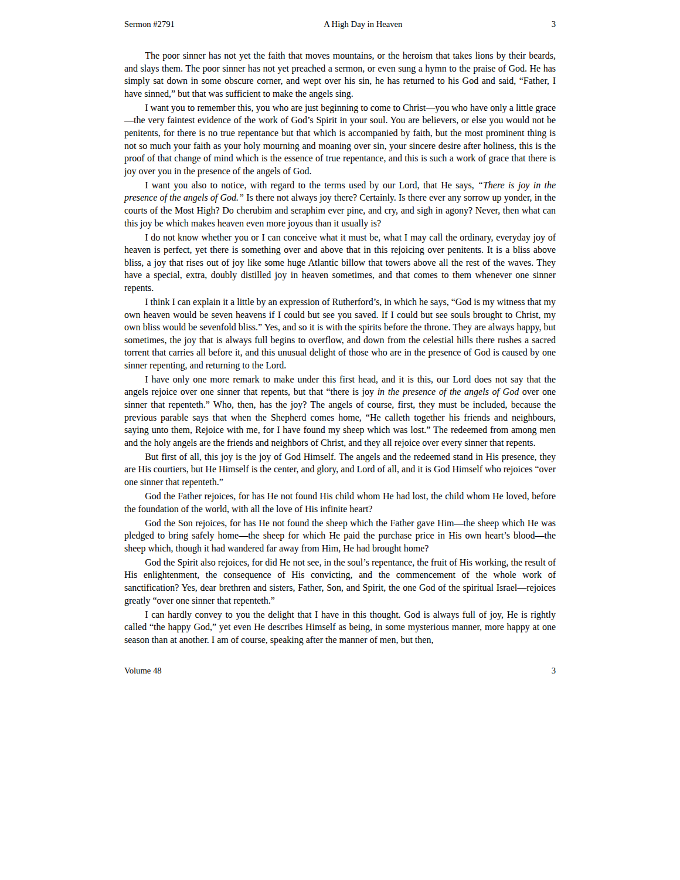Sermon #2791 A High Day in Heaven 3
The poor sinner has not yet the faith that moves mountains, or the heroism that takes lions by their beards, and slays them. The poor sinner has not yet preached a sermon, or even sung a hymn to the praise of God. He has simply sat down in some obscure corner, and wept over his sin, he has returned to his God and said, “Father, I have sinned,” but that was sufficient to make the angels sing.
I want you to remember this, you who are just beginning to come to Christ—you who have only a little grace—the very faintest evidence of the work of God’s Spirit in your soul. You are believers, or else you would not be penitents, for there is no true repentance but that which is accompanied by faith, but the most prominent thing is not so much your faith as your holy mourning and moaning over sin, your sincere desire after holiness, this is the proof of that change of mind which is the essence of true repentance, and this is such a work of grace that there is joy over you in the presence of the angels of God.
I want you also to notice, with regard to the terms used by our Lord, that He says, “There is joy in the presence of the angels of God.” Is there not always joy there? Certainly. Is there ever any sorrow up yonder, in the courts of the Most High? Do cherubim and seraphim ever pine, and cry, and sigh in agony? Never, then what can this joy be which makes heaven even more joyous than it usually is?
I do not know whether you or I can conceive what it must be, what I may call the ordinary, everyday joy of heaven is perfect, yet there is something over and above that in this rejoicing over penitents. It is a bliss above bliss, a joy that rises out of joy like some huge Atlantic billow that towers above all the rest of the waves. They have a special, extra, doubly distilled joy in heaven sometimes, and that comes to them whenever one sinner repents.
I think I can explain it a little by an expression of Rutherford’s, in which he says, “God is my witness that my own heaven would be seven heavens if I could but see you saved. If I could but see souls brought to Christ, my own bliss would be sevenfold bliss.” Yes, and so it is with the spirits before the throne. They are always happy, but sometimes, the joy that is always full begins to overflow, and down from the celestial hills there rushes a sacred torrent that carries all before it, and this unusual delight of those who are in the presence of God is caused by one sinner repenting, and returning to the Lord.
I have only one more remark to make under this first head, and it is this, our Lord does not say that the angels rejoice over one sinner that repents, but that “there is joy in the presence of the angels of God over one sinner that repenteth.” Who, then, has the joy? The angels of course, first, they must be included, because the previous parable says that when the Shepherd comes home, “He calleth together his friends and neighbours, saying unto them, Rejoice with me, for I have found my sheep which was lost.” The redeemed from among men and the holy angels are the friends and neighbors of Christ, and they all rejoice over every sinner that repents.
But first of all, this joy is the joy of God Himself. The angels and the redeemed stand in His presence, they are His courtiers, but He Himself is the center, and glory, and Lord of all, and it is God Himself who rejoices “over one sinner that repenteth.”
God the Father rejoices, for has He not found His child whom He had lost, the child whom He loved, before the foundation of the world, with all the love of His infinite heart?
God the Son rejoices, for has He not found the sheep which the Father gave Him—the sheep which He was pledged to bring safely home—the sheep for which He paid the purchase price in His own heart’s blood—the sheep which, though it had wandered far away from Him, He had brought home?
God the Spirit also rejoices, for did He not see, in the soul’s repentance, the fruit of His working, the result of His enlightenment, the consequence of His convicting, and the commencement of the whole work of sanctification? Yes, dear brethren and sisters, Father, Son, and Spirit, the one God of the spiritual Israel—rejoices greatly “over one sinner that repenteth.”
I can hardly convey to you the delight that I have in this thought. God is always full of joy, He is rightly called “the happy God,” yet even He describes Himself as being, in some mysterious manner, more happy at one season than at another. I am of course, speaking after the manner of men, but then,
Volume 48 3